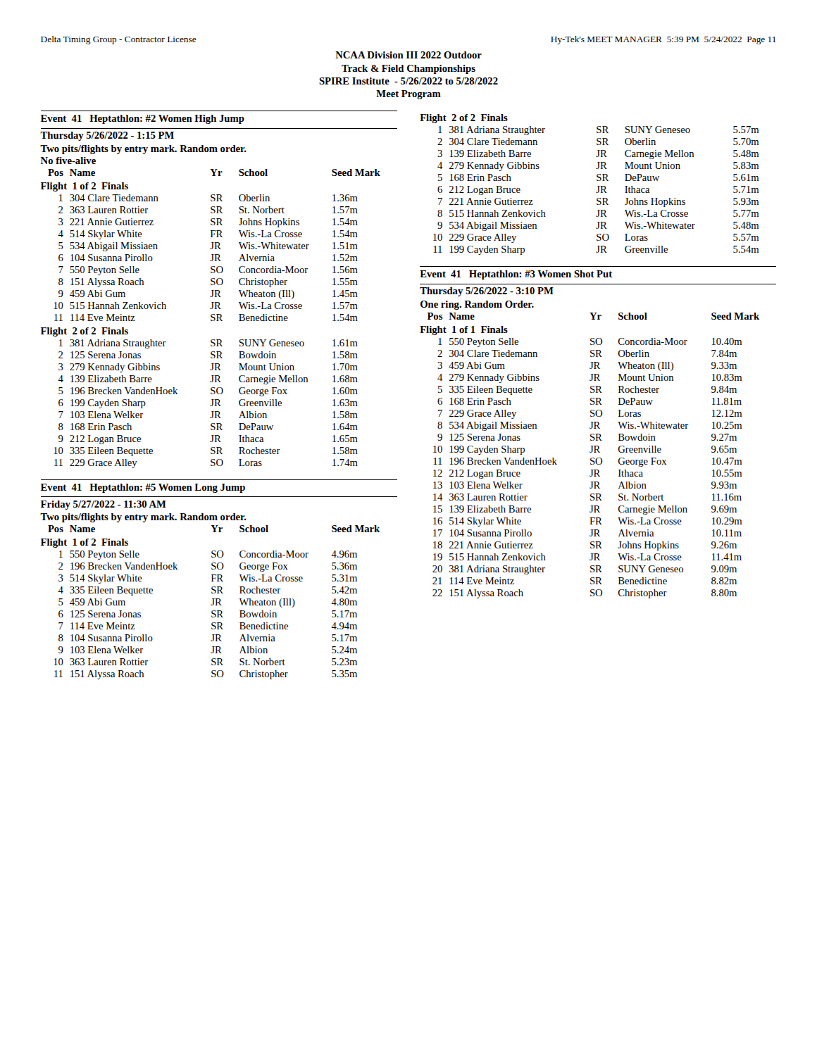Delta Timing Group - Contractor License
Hy-Tek's MEET MANAGER 5:39 PM 5/24/2022 Page 11
NCAA Division III 2022 Outdoor
Track & Field Championships
SPIRE Institute - 5/26/2022 to 5/28/2022
Meet Program
Event 41 Heptathlon: #2 Women High Jump
Thursday 5/26/2022 - 1:15 PM
Two pits/flights by entry mark. Random order.
No five-alive
| Pos | Name | Yr | School | Seed Mark |
| --- | --- | --- | --- | --- |
| Flight 1 of 2 Finals |
| 1 | 304 Clare Tiedemann | SR | Oberlin | 1.36m |
| 2 | 363 Lauren Rottier | SR | St. Norbert | 1.57m |
| 3 | 221 Annie Gutierrez | SR | Johns Hopkins | 1.54m |
| 4 | 514 Skylar White | FR | Wis.-La Crosse | 1.54m |
| 5 | 534 Abigail Missiaen | JR | Wis.-Whitewater | 1.51m |
| 6 | 104 Susanna Pirollo | JR | Alvernia | 1.52m |
| 7 | 550 Peyton Selle | SO | Concordia-Moor | 1.56m |
| 8 | 151 Alyssa Roach | SO | Christopher | 1.55m |
| 9 | 459 Abi Gum | JR | Wheaton (Ill) | 1.45m |
| 10 | 515 Hannah Zenkovich | JR | Wis.-La Crosse | 1.57m |
| 11 | 114 Eve Meintz | SR | Benedictine | 1.54m |
| Flight 2 of 2 Finals |
| 1 | 381 Adriana Straughter | SR | SUNY Geneseo | 1.61m |
| 2 | 125 Serena Jonas | SR | Bowdoin | 1.58m |
| 3 | 279 Kennady Gibbins | JR | Mount Union | 1.70m |
| 4 | 139 Elizabeth Barre | JR | Carnegie Mellon | 1.68m |
| 5 | 196 Brecken VandenHoek | SO | George Fox | 1.60m |
| 6 | 199 Cayden Sharp | JR | Greenville | 1.63m |
| 7 | 103 Elena Welker | JR | Albion | 1.58m |
| 8 | 168 Erin Pasch | SR | DePauw | 1.64m |
| 9 | 212 Logan Bruce | JR | Ithaca | 1.65m |
| 10 | 335 Eileen Bequette | SR | Rochester | 1.58m |
| 11 | 229 Grace Alley | SO | Loras | 1.74m |
Event 41 Heptathlon: #5 Women Long Jump
Friday 5/27/2022 - 11:30 AM
Two pits/flights by entry mark. Random order.
| Pos | Name | Yr | School | Seed Mark |
| --- | --- | --- | --- | --- |
| Flight 1 of 2 Finals |
| 1 | 550 Peyton Selle | SO | Concordia-Moor | 4.96m |
| 2 | 196 Brecken VandenHoek | SO | George Fox | 5.36m |
| 3 | 514 Skylar White | FR | Wis.-La Crosse | 5.31m |
| 4 | 335 Eileen Bequette | SR | Rochester | 5.42m |
| 5 | 459 Abi Gum | JR | Wheaton (Ill) | 4.80m |
| 6 | 125 Serena Jonas | SR | Bowdoin | 5.17m |
| 7 | 114 Eve Meintz | SR | Benedictine | 4.94m |
| 8 | 104 Susanna Pirollo | JR | Alvernia | 5.17m |
| 9 | 103 Elena Welker | JR | Albion | 5.24m |
| 10 | 363 Lauren Rottier | SR | St. Norbert | 5.23m |
| 11 | 151 Alyssa Roach | SO | Christopher | 5.35m |
| Flight 2 of 2 Finals |
| 1 | 381 Adriana Straughter | SR | SUNY Geneseo | 5.57m |
| 2 | 304 Clare Tiedemann | SR | Oberlin | 5.70m |
| 3 | 139 Elizabeth Barre | JR | Carnegie Mellon | 5.48m |
| 4 | 279 Kennady Gibbins | JR | Mount Union | 5.83m |
| 5 | 168 Erin Pasch | SR | DePauw | 5.61m |
| 6 | 212 Logan Bruce | JR | Ithaca | 5.71m |
| 7 | 221 Annie Gutierrez | SR | Johns Hopkins | 5.93m |
| 8 | 515 Hannah Zenkovich | JR | Wis.-La Crosse | 5.77m |
| 9 | 534 Abigail Missiaen | JR | Wis.-Whitewater | 5.48m |
| 10 | 229 Grace Alley | SO | Loras | 5.57m |
| 11 | 199 Cayden Sharp | JR | Greenville | 5.54m |
Event 41 Heptathlon: #3 Women Shot Put
Thursday 5/26/2022 - 3:10 PM
One ring. Random Order.
| Pos | Name | Yr | School | Seed Mark |
| --- | --- | --- | --- | --- |
| Flight 1 of 1 Finals |
| 1 | 550 Peyton Selle | SO | Concordia-Moor | 10.40m |
| 2 | 304 Clare Tiedemann | SR | Oberlin | 7.84m |
| 3 | 459 Abi Gum | JR | Wheaton (Ill) | 9.33m |
| 4 | 279 Kennady Gibbins | JR | Mount Union | 10.83m |
| 5 | 335 Eileen Bequette | SR | Rochester | 9.84m |
| 6 | 168 Erin Pasch | SR | DePauw | 11.81m |
| 7 | 229 Grace Alley | SO | Loras | 12.12m |
| 8 | 534 Abigail Missiaen | JR | Wis.-Whitewater | 10.25m |
| 9 | 125 Serena Jonas | SR | Bowdoin | 9.27m |
| 10 | 199 Cayden Sharp | JR | Greenville | 9.65m |
| 11 | 196 Brecken VandenHoek | SO | George Fox | 10.47m |
| 12 | 212 Logan Bruce | JR | Ithaca | 10.55m |
| 13 | 103 Elena Welker | JR | Albion | 9.93m |
| 14 | 363 Lauren Rottier | SR | St. Norbert | 11.16m |
| 15 | 139 Elizabeth Barre | JR | Carnegie Mellon | 9.69m |
| 16 | 514 Skylar White | FR | Wis.-La Crosse | 10.29m |
| 17 | 104 Susanna Pirollo | JR | Alvernia | 10.11m |
| 18 | 221 Annie Gutierrez | SR | Johns Hopkins | 9.26m |
| 19 | 515 Hannah Zenkovich | JR | Wis.-La Crosse | 11.41m |
| 20 | 381 Adriana Straughter | SR | SUNY Geneseo | 9.09m |
| 21 | 114 Eve Meintz | SR | Benedictine | 8.82m |
| 22 | 151 Alyssa Roach | SO | Christopher | 8.80m |